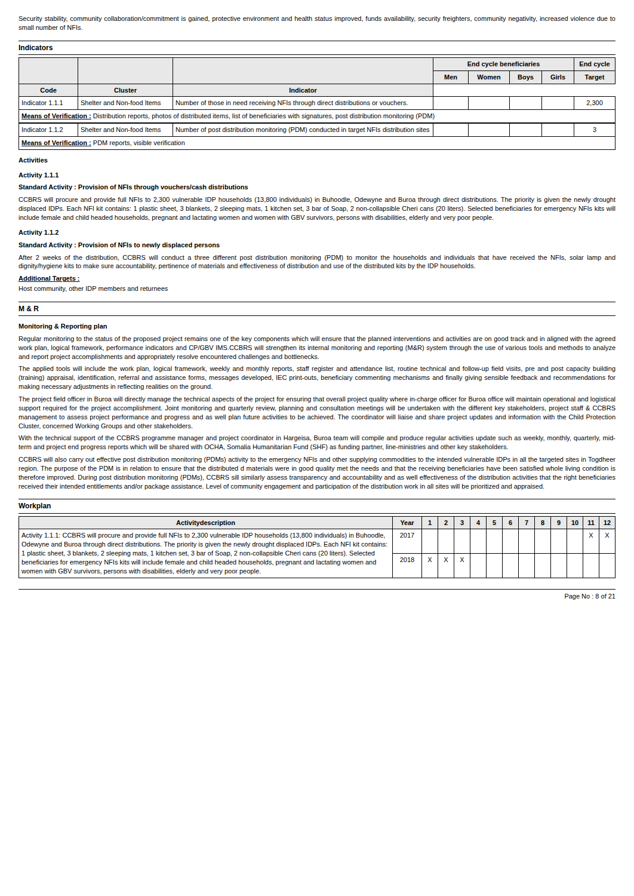Security stability, community collaboration/commitment is gained, protective environment and health status improved, funds availability, security freighters, community negativity, increased violence due to small number of NFIs.
Indicators
| | | | End cycle beneficiaries | End cycle |
| --- | --- | --- | --- | --- |
| Men | Women | Boys | Girls | Target |
| Code | Cluster | Indicator | |
| Indicator 1.1.1 | Shelter and Non-food Items | Number of those in need receiving NFIs through direct distributions or vouchers. | | | | | 2,300 |
Means of Verification : Distribution reports, photos of distributed items, list of beneficiaries with signatures, post distribution monitoring (PDM)
| Indicator 1.1.2 | Shelter and Non-food Items | Number of post distribution monitoring (PDM) conducted in target NFIs distribution sites | | | | | 3 |
Means of Verification : PDM reports, visible verification
Activities
Activity 1.1.1
Standard Activity : Provision of NFIs through vouchers/cash distributions
CCBRS will procure and provide full NFIs to 2,300 vulnerable IDP households (13,800 individuals) in Buhoodle, Odewyne and Buroa through direct distributions. The priority is given the newly drought displaced IDPs. Each NFI kit contains: 1 plastic sheet, 3 blankets, 2 sleeping mats, 1 kitchen set, 3 bar of Soap, 2 non-collapsible Cheri cans (20 liters). Selected beneficiaries for emergency NFIs kits will include female and child headed households, pregnant and lactating women and women with GBV survivors, persons with disabilities, elderly and very poor people.
Activity 1.1.2
Standard Activity : Provision of NFIs to newly displaced persons
After 2 weeks of the distribution, CCBRS will conduct a three different post distribution monitoring (PDM) to monitor the households and individuals that have received the NFIs, solar lamp and dignity/hygiene kits to make sure accountability, pertinence of materials and effectiveness of distribution and use of the distributed kits by the IDP households.
Additional Targets :
Host community, other IDP members and returnees
M & R
Monitoring & Reporting plan
Regular monitoring to the status of the proposed project remains one of the key components which will ensure that the planned interventions and activities are on good track and in aligned with the agreed work plan, logical framework, performance indicators and CP/GBV IMS.CCBRS will strengthen its internal monitoring and reporting (M&R) system through the use of various tools and methods to analyze and report project accomplishments and appropriately resolve encountered challenges and bottlenecks.
The applied tools will include the work plan, logical framework, weekly and monthly reports, staff register and attendance list, routine technical and follow-up field visits, pre and post capacity building (training) appraisal, identification, referral and assistance forms, messages developed, IEC print-outs, beneficiary commenting mechanisms and finally giving sensible feedback and recommendations for making necessary adjustments in reflecting realities on the ground.
The project field officer in Buroa will directly manage the technical aspects of the project for ensuring that overall project quality where in-charge officer for Buroa office will maintain operational and logistical support required for the project accomplishment. Joint monitoring and quarterly review, planning and consultation meetings will be undertaken with the different key stakeholders, project staff & CCBRS management to assess project performance and progress and as well plan future activities to be achieved. The coordinator will liaise and share project updates and information with the Child Protection Cluster, concerned Working Groups and other stakeholders.
With the technical support of the CCBRS programme manager and project coordinator in Hargeisa, Buroa team will compile and produce regular activities update such as weekly, monthly, quarterly, mid-term and project end progress reports which will be shared with OCHA, Somalia Humanitarian Fund (SHF) as funding partner, line-ministries and other key stakeholders.
CCBRS will also carry out effective post distribution monitoring (PDMs) activity to the emergency NFIs and other supplying commodities to the intended vulnerable IDPs in all the targeted sites in Togdheer region. The purpose of the PDM is in relation to ensure that the distributed d materials were in good quality met the needs and that the receiving beneficiaries have been satisfied whole living condition is therefore improved. During post distribution monitoring (PDMs), CCBRS sill similarly assess transparency and accountability and as well effectiveness of the distribution activities that the right beneficiaries received their intended entitlements and/or package assistance. Level of community engagement and participation of the distribution work in all sites will be prioritized and appraised.
Workplan
| Activitydescription | Year | 1 | 2 | 3 | 4 | 5 | 6 | 7 | 8 | 9 | 10 | 11 | 12 |
| --- | --- | --- | --- | --- | --- | --- | --- | --- | --- | --- | --- | --- | --- |
| Activity 1.1.1: CCBRS will procure and provide full NFIs to 2,300 vulnerable IDP households (13,800 individuals) in Buhoodle, Odewyne and Buroa through direct distributions. The priority is given the newly drought displaced IDPs. Each NFI kit contains: 1 plastic sheet, 3 blankets, 2 sleeping mats, 1 kitchen set, 3 bar of Soap, 2 non-collapsible Cheri cans (20 liters). Selected beneficiaries for emergency NFIs kits will include female and child headed households, pregnant and lactating women and women with GBV survivors, persons with disabilities, elderly and very poor people. | 2017 | | | | | | | | | | | X | X |
| 2018 | X | X | X | | | | | | | | | |
Page No : 8 of 21